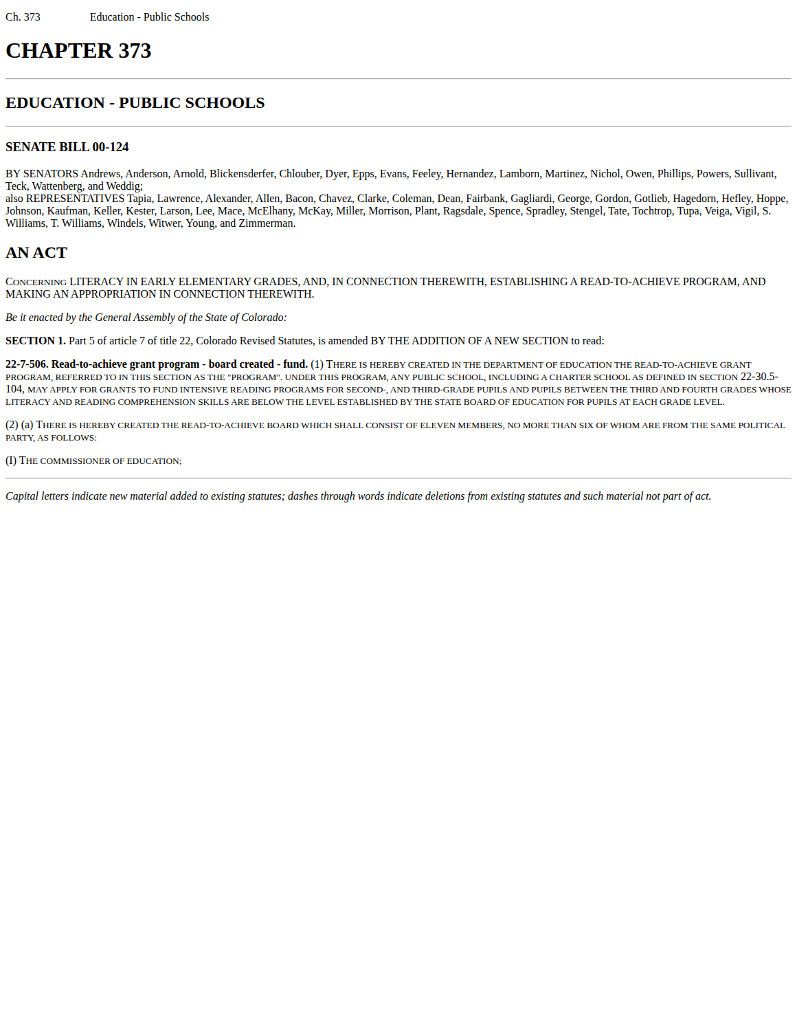Ch. 373 Education - Public Schools
CHAPTER 373
EDUCATION - PUBLIC SCHOOLS
SENATE BILL 00-124
BY SENATORS Andrews, Anderson, Arnold, Blickensderfer, Chlouber, Dyer, Epps, Evans, Feeley, Hernandez, Lamborn, Martinez, Nichol, Owen, Phillips, Powers, Sullivant, Teck, Wattenberg, and Weddig;
also REPRESENTATIVES Tapia, Lawrence, Alexander, Allen, Bacon, Chavez, Clarke, Coleman, Dean, Fairbank, Gagliardi, George, Gordon, Gotlieb, Hagedorn, Hefley, Hoppe, Johnson, Kaufman, Keller, Kester, Larson, Lee, Mace, McElhany, McKay, Miller, Morrison, Plant, Ragsdale, Spence, Spradley, Stengel, Tate, Tochtrop, Tupa, Veiga, Vigil, S. Williams, T. Williams, Windels, Witwer, Young, and Zimmerman.
AN ACT
CONCERNING LITERACY IN EARLY ELEMENTARY GRADES, AND, IN CONNECTION THEREWITH, ESTABLISHING A READ-TO-ACHIEVE PROGRAM, AND MAKING AN APPROPRIATION IN CONNECTION THEREWITH.
Be it enacted by the General Assembly of the State of Colorado:
SECTION 1. Part 5 of article 7 of title 22, Colorado Revised Statutes, is amended BY THE ADDITION OF A NEW SECTION to read:
22-7-506. Read-to-achieve grant program - board created - fund. (1) THERE IS HEREBY CREATED IN THE DEPARTMENT OF EDUCATION THE READ-TO-ACHIEVE GRANT PROGRAM, REFERRED TO IN THIS SECTION AS THE "PROGRAM". UNDER THIS PROGRAM, ANY PUBLIC SCHOOL, INCLUDING A CHARTER SCHOOL AS DEFINED IN SECTION 22-30.5-104, MAY APPLY FOR GRANTS TO FUND INTENSIVE READING PROGRAMS FOR SECOND-, AND THIRD-GRADE PUPILS AND PUPILS BETWEEN THE THIRD AND FOURTH GRADES WHOSE LITERACY AND READING COMPREHENSION SKILLS ARE BELOW THE LEVEL ESTABLISHED BY THE STATE BOARD OF EDUCATION FOR PUPILS AT EACH GRADE LEVEL.
(2) (a) THERE IS HEREBY CREATED THE READ-TO-ACHIEVE BOARD WHICH SHALL CONSIST OF ELEVEN MEMBERS, NO MORE THAN SIX OF WHOM ARE FROM THE SAME POLITICAL PARTY, AS FOLLOWS:
(I) THE COMMISSIONER OF EDUCATION;
Capital letters indicate new material added to existing statutes; dashes through words indicate deletions from existing statutes and such material not part of act.